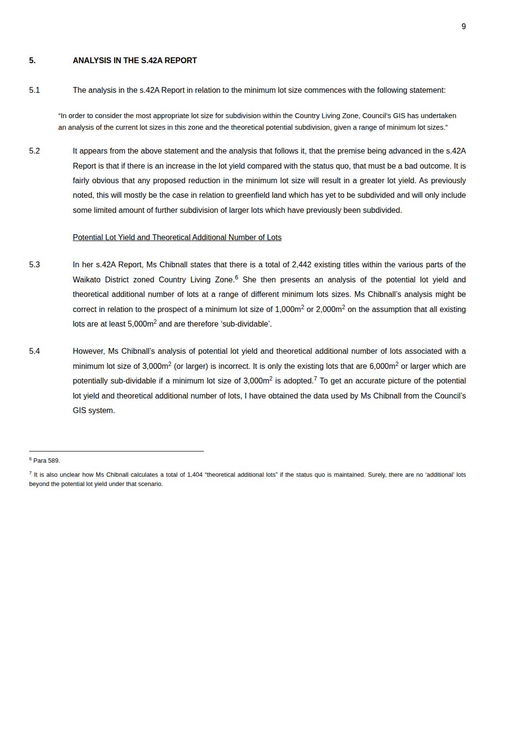9
5.
ANALYSIS IN THE S.42A REPORT
5.1
The analysis in the s.42A Report in relation to the minimum lot size commences with the following statement:
“In order to consider the most appropriate lot size for subdivision within the Country Living Zone, Council’s GIS has undertaken an analysis of the current lot sizes in this zone and the theoretical potential subdivision, given a range of minimum lot sizes.”
5.2
It appears from the above statement and the analysis that follows it, that the premise being advanced in the s.42A Report is that if there is an increase in the lot yield compared with the status quo, that must be a bad outcome. It is fairly obvious that any proposed reduction in the minimum lot size will result in a greater lot yield. As previously noted, this will mostly be the case in relation to greenfield land which has yet to be subdivided and will only include some limited amount of further subdivision of larger lots which have previously been subdivided.
Potential Lot Yield and Theoretical Additional Number of Lots
5.3
In her s.42A Report, Ms Chibnall states that there is a total of 2,442 existing titles within the various parts of the Waikato District zoned Country Living Zone.6 She then presents an analysis of the potential lot yield and theoretical additional number of lots at a range of different minimum lots sizes. Ms Chibnall’s analysis might be correct in relation to the prospect of a minimum lot size of 1,000m2 or 2,000m2 on the assumption that all existing lots are at least 5,000m2 and are therefore ‘sub-dividable’.
5.4
However, Ms Chibnall’s analysis of potential lot yield and theoretical additional number of lots associated with a minimum lot size of 3,000m2 (or larger) is incorrect. It is only the existing lots that are 6,000m2 or larger which are potentially sub-dividable if a minimum lot size of 3,000m2 is adopted.7 To get an accurate picture of the potential lot yield and theoretical additional number of lots, I have obtained the data used by Ms Chibnall from the Council’s GIS system.
6 Para 589.
7 It is also unclear how Ms Chibnall calculates a total of 1,404 “theoretical additional lots” if the status quo is maintained. Surely, there are no ‘additional’ lots beyond the potential lot yield under that scenario.